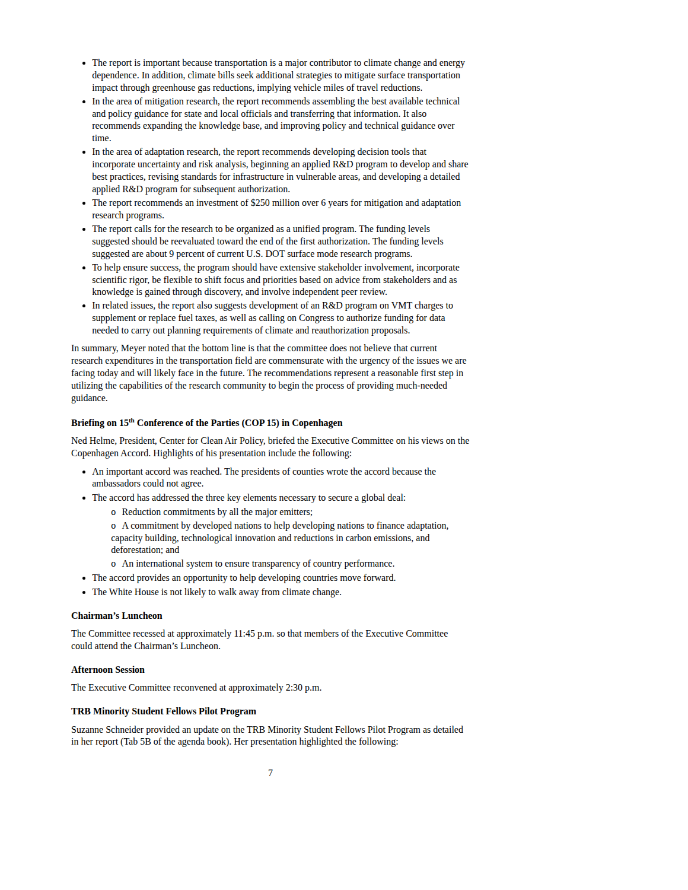The report is important because transportation is a major contributor to climate change and energy dependence. In addition, climate bills seek additional strategies to mitigate surface transportation impact through greenhouse gas reductions, implying vehicle miles of travel reductions.
In the area of mitigation research, the report recommends assembling the best available technical and policy guidance for state and local officials and transferring that information. It also recommends expanding the knowledge base, and improving policy and technical guidance over time.
In the area of adaptation research, the report recommends developing decision tools that incorporate uncertainty and risk analysis, beginning an applied R&D program to develop and share best practices, revising standards for infrastructure in vulnerable areas, and developing a detailed applied R&D program for subsequent authorization.
The report recommends an investment of $250 million over 6 years for mitigation and adaptation research programs.
The report calls for the research to be organized as a unified program. The funding levels suggested should be reevaluated toward the end of the first authorization. The funding levels suggested are about 9 percent of current U.S. DOT surface mode research programs.
To help ensure success, the program should have extensive stakeholder involvement, incorporate scientific rigor, be flexible to shift focus and priorities based on advice from stakeholders and as knowledge is gained through discovery, and involve independent peer review.
In related issues, the report also suggests development of an R&D program on VMT charges to supplement or replace fuel taxes, as well as calling on Congress to authorize funding for data needed to carry out planning requirements of climate and reauthorization proposals.
In summary, Meyer noted that the bottom line is that the committee does not believe that current research expenditures in the transportation field are commensurate with the urgency of the issues we are facing today and will likely face in the future. The recommendations represent a reasonable first step in utilizing the capabilities of the research community to begin the process of providing much-needed guidance.
Briefing on 15th Conference of the Parties (COP 15) in Copenhagen
Ned Helme, President, Center for Clean Air Policy, briefed the Executive Committee on his views on the Copenhagen Accord. Highlights of his presentation include the following:
An important accord was reached. The presidents of counties wrote the accord because the ambassadors could not agree.
The accord has addressed the three key elements necessary to secure a global deal:
Reduction commitments by all the major emitters;
A commitment by developed nations to help developing nations to finance adaptation, capacity building, technological innovation and reductions in carbon emissions, and deforestation; and
An international system to ensure transparency of country performance.
The accord provides an opportunity to help developing countries move forward.
The White House is not likely to walk away from climate change.
Chairman’s Luncheon
The Committee recessed at approximately 11:45 p.m. so that members of the Executive Committee could attend the Chairman’s Luncheon.
Afternoon Session
The Executive Committee reconvened at approximately 2:30 p.m.
TRB Minority Student Fellows Pilot Program
Suzanne Schneider provided an update on the TRB Minority Student Fellows Pilot Program as detailed in her report (Tab 5B of the agenda book). Her presentation highlighted the following:
7